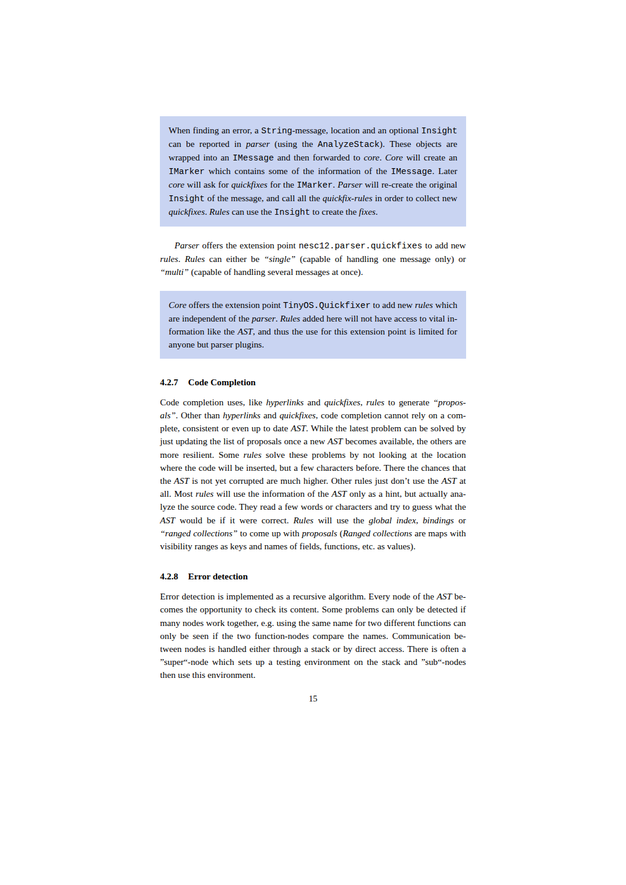When finding an error, a String-message, location and an optional Insight can be reported in parser (using the AnalyzeStack). These objects are wrapped into an IMessage and then forwarded to core. Core will create an IMarker which contains some of the information of the IMessage. Later core will ask for quickfixes for the IMarker. Parser will re-create the original Insight of the message, and call all the quickfix-rules in order to collect new quickfixes. Rules can use the Insight to create the fixes.
Parser offers the extension point nesc12.parser.quickfixes to add new rules. Rules can either be “single” (capable of handling one message only) or “multi” (capable of handling several messages at once).
Core offers the extension point TinyOS.Quickfixer to add new rules which are independent of the parser. Rules added here will not have access to vital information like the AST, and thus the use for this extension point is limited for anyone but parser plugins.
4.2.7 Code Completion
Code completion uses, like hyperlinks and quickfixes, rules to generate “proposals”. Other than hyperlinks and quickfixes, code completion cannot rely on a complete, consistent or even up to date AST. While the latest problem can be solved by just updating the list of proposals once a new AST becomes available, the others are more resilient. Some rules solve these problems by not looking at the location where the code will be inserted, but a few characters before. There the chances that the AST is not yet corrupted are much higher. Other rules just don’t use the AST at all. Most rules will use the information of the AST only as a hint, but actually analyze the source code. They read a few words or characters and try to guess what the AST would be if it were correct. Rules will use the global index, bindings or “ranged collections” to come up with proposals (Ranged collections are maps with visibility ranges as keys and names of fields, functions, etc. as values).
4.2.8 Error detection
Error detection is implemented as a recursive algorithm. Every node of the AST becomes the opportunity to check its content. Some problems can only be detected if many nodes work together, e.g. using the same name for two different functions can only be seen if the two function-nodes compare the names. Communication between nodes is handled either through a stack or by direct access. There is often a ”super“-node which sets up a testing environment on the stack and ”sub“-nodes then use this environment.
15